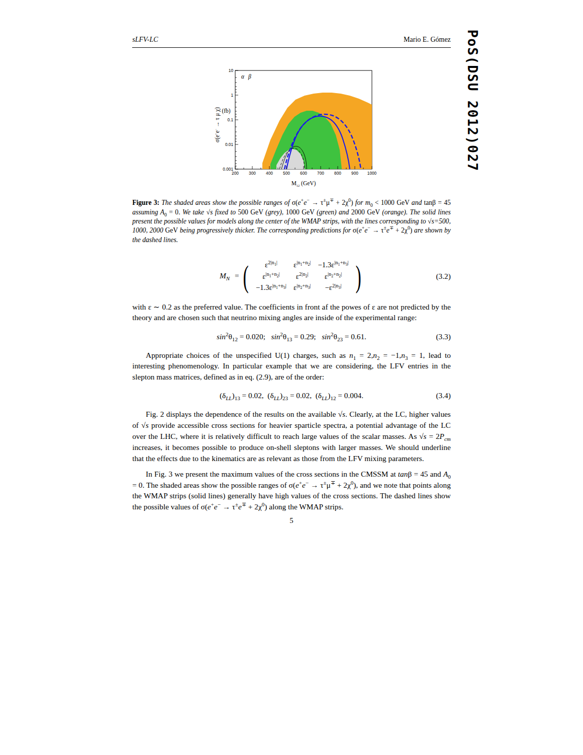sLFV-LC Mario E. Gómez
PoS(DSU 2012)027
10 1 0.1 0.01 0.001 200 300 400 500 600 700 800 900 1000 M12 (GeV) σ(e+e− → τ μ χ) (fb) α β
Figure 3: The shaded areas show the possible ranges of σ(e+e− → τ±μ∓ + 2χ0) for m0 < 1000 GeV and tanβ = 45 assuming A0 = 0. We take √s fixed to 500 GeV (grey), 1000 GeV (green) and 2000 GeV (orange). The solid lines present the possible values for models along the center of the WMAP strips, with the lines corresponding to √s=500, 1000, 2000 GeV being progressively thicker. The corresponding predictions for σ(e+e− → τ±e∓ + 2χ0) are shown by the dashed lines.
MN = (
| ε 2/n 1 / | ε /n 1 +n 2 / | −1.3ε /n 1 +n 3 / |
| ε /n 1 +n 2 / | ε 2/n 2 / | ε /n 2 +n 2 / |
| −1.3ε /n 1 +n 3 / | ε /n 2 +n 3 / | −ε 2/n 3 / |
)
(3.2)
with ε ∼ 0.2 as the preferred value. The coefficients in front af the powes of ε are not predicted by the theory and are chosen such that neutrino mixing angles are inside of the experimental range:
sin2θ12 = 0.020; sin2θ13 = 0.29; sin2θ23 = 0.61.
(3.3)
Appropriate choices of the unspecified U(1) charges, such as n1 = 2,n2 = −1,n3 = 1, lead to interesting phenomenology. In particular example that we are considering, the LFV entries in the slepton mass matrices, defined as in eq. (2.9), are of the order:
(δLL)13 = 0.02, (δLL)23 = 0.02, (δLL)12 = 0.004.
(3.4)
Fig. 2 displays the dependence of the results on the available √s. Clearly, at the LC, higher values of √s provide accessible cross sections for heavier sparticle spectra, a potential advantage of the LC over the LHC, where it is relatively difficult to reach large values of the scalar masses. As √s = 2Pcm increases, it becomes possible to produce on-shell sleptons with larger masses. We should underline that the effects due to the kinematics are as relevant as those from the LFV mixing parameters.
In Fig. 3 we present the maximum values of the cross sections in the CMSSM at tanβ = 45 and A0 = 0. The shaded areas show the possible ranges of σ(e+e− → τ±μ∓ + 2χ0), and we note that points along the WMAP strips (solid lines) generally have high values of the cross sections. The dashed lines show the possible values of σ(e+e− → τ±e∓ + 2χ0) along the WMAP strips.
5